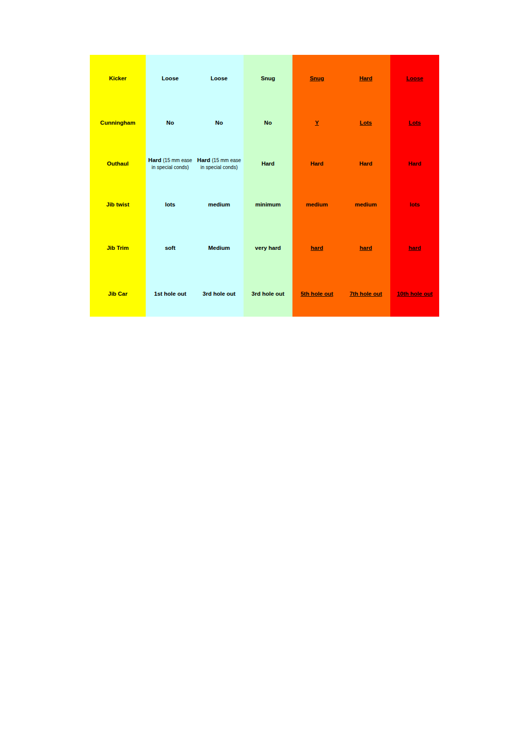| Kicker | Loose | Loose | Snug | Snug | Hard | Loose |
| Cunningham | No | No | No | Y | Lots | Lots |
| Outhaul | Hard (15 mm ease in special conds) | Hard (15 mm ease in special conds) | Hard | Hard | Hard | Hard |
| Jib twist | lots | medium | minimum | medium | medium | lots |
| Jib Trim | soft | Medium | very hard | hard | hard | hard |
| Jib Car | 1st hole out | 3rd hole out | 3rd hole out | 5th hole out | 7th hole out | 10th hole out |